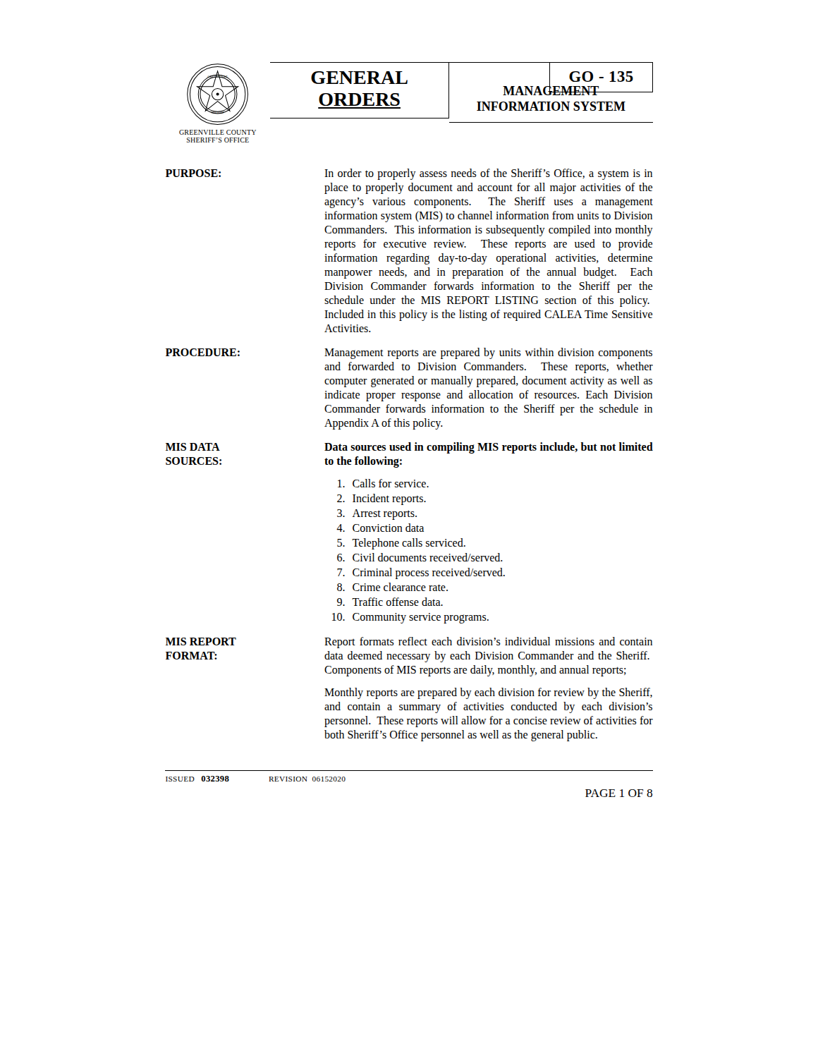GO - 135
GREENVILLE SHERIFF
GREENVILLE COUNTY
SHERIFF’S OFFICE
GENERAL
ORDERS
MANAGEMENT
INFORMATION SYSTEM
| PURPOSE: | In order to properly assess needs of the Sheriff’s Office, a system is in place to properly document and account for all major activities of the agency’s various components. The Sheriff uses a management information system (MIS) to channel information from units to Division Commanders. This information is subsequently compiled into monthly reports for executive review. These reports are used to provide information regarding day-to-day operational activities, determine manpower needs, and in preparation of the annual budget. Each Division Commander forwards information to the Sheriff per the schedule under the MIS REPORT LISTING section of this policy. Included in this policy is the listing of required CALEA Time Sensitive Activities. |
| PROCEDURE: | Management reports are prepared by units within division components and forwarded to Division Commanders. These reports, whether computer generated or manually prepared, document activity as well as indicate proper response and allocation of resources. Each Division Commander forwards information to the Sheriff per the schedule in Appendix A of this policy. |
| MIS DATA SOURCES: | Data sources used in compiling MIS reports include, but not limited to the following: Calls for service. Incident reports. Arrest reports. Conviction data Telephone calls serviced. Civil documents received/served. Criminal process received/served. Crime clearance rate. Traffic offense data. Community service programs. |
| MIS REPORT FORMAT: | Report formats reflect each division’s individual missions and contain data deemed necessary by each Division Commander and the Sheriff. Components of MIS reports are daily, monthly, and annual reports; Monthly reports are prepared by each division for review by the Sheriff, and contain a summary of activities conducted by each division’s personnel. These reports will allow for a concise review of activities for both Sheriff’s Office personnel as well as the general public. |
ISSUED 032398 REVISION 06152020
PAGE 1 OF 8